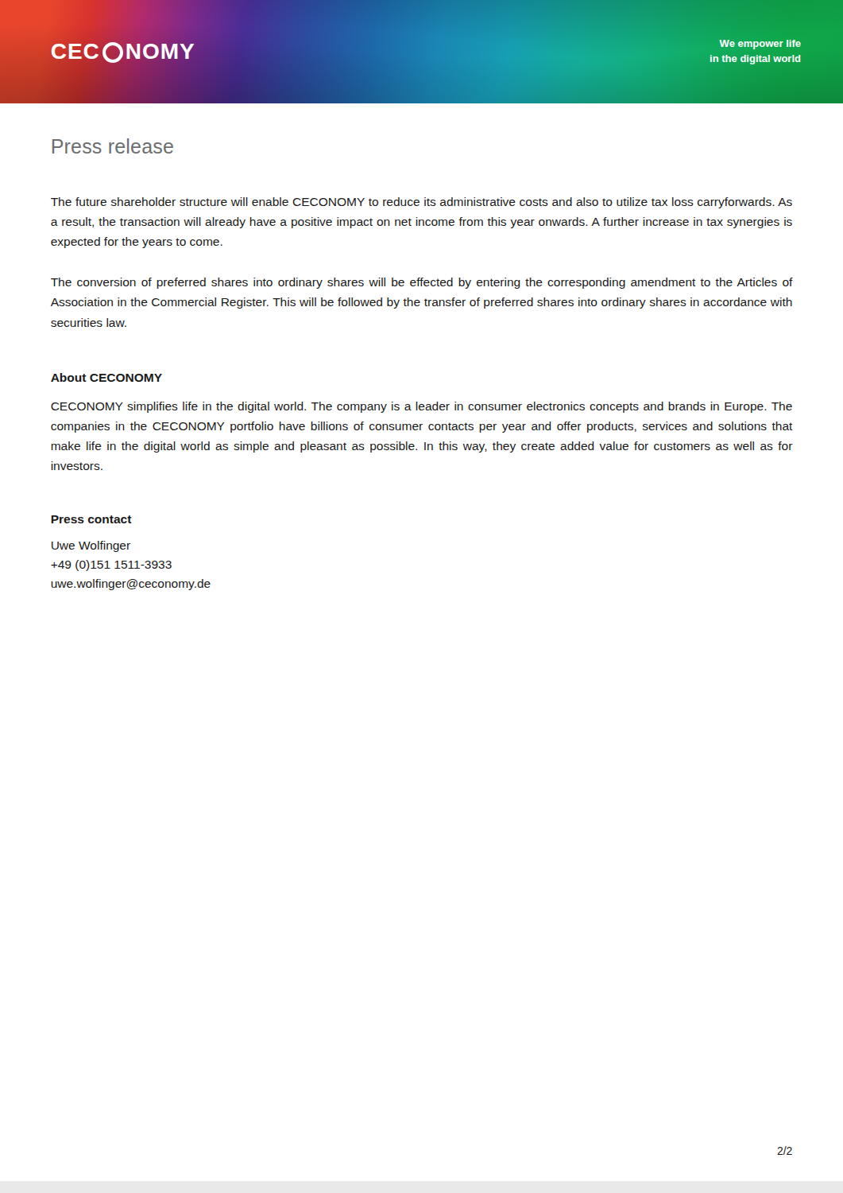CEC NOMY
We empower life
in the digital world
Press release
The future shareholder structure will enable CECONOMY to reduce its administrative costs and also to utilize tax loss carryforwards. As a result, the transaction will already have a positive impact on net income from this year onwards. A further increase in tax synergies is expected for the years to come.
The conversion of preferred shares into ordinary shares will be effected by entering the corresponding amendment to the Articles of Association in the Commercial Register. This will be followed by the transfer of preferred shares into ordinary shares in accordance with securities law.
About CECONOMY
CECONOMY simplifies life in the digital world. The company is a leader in consumer electronics concepts and brands in Europe. The companies in the CECONOMY portfolio have billions of consumer contacts per year and offer products, services and solutions that make life in the digital world as simple and pleasant as possible. In this way, they create added value for customers as well as for investors.
Press contact
Uwe Wolfinger
+49 (0)151 1511-3933
uwe.wolfinger@ceconomy.de
2/2